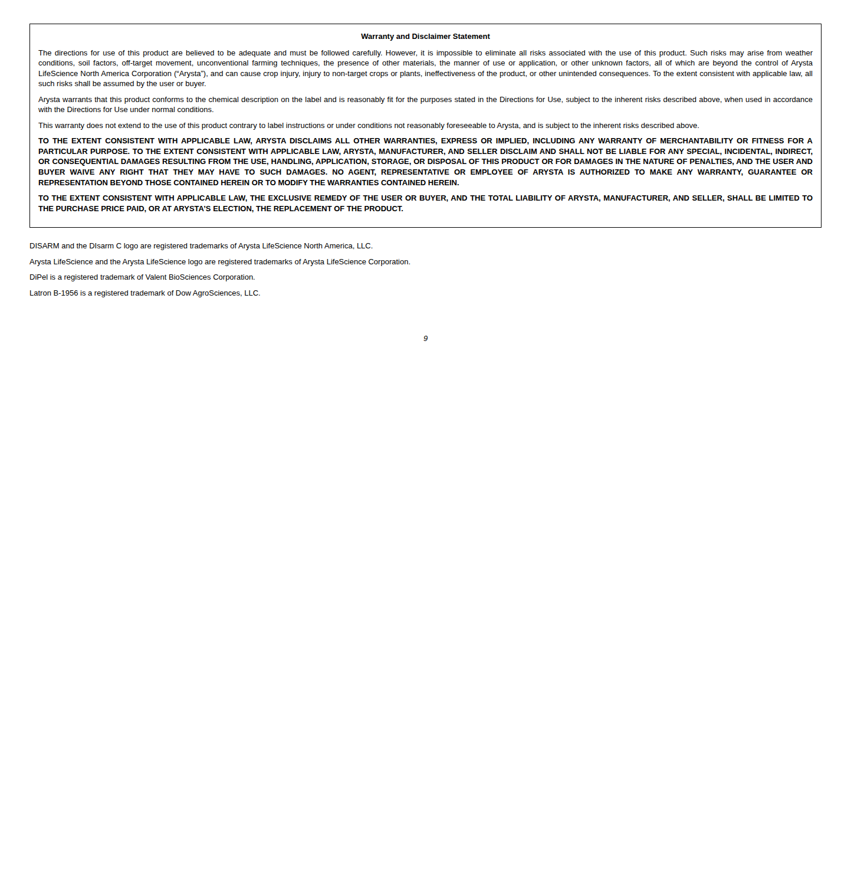Warranty and Disclaimer Statement
The directions for use of this product are believed to be adequate and must be followed carefully. However, it is impossible to eliminate all risks associated with the use of this product. Such risks may arise from weather conditions, soil factors, off-target movement, unconventional farming techniques, the presence of other materials, the manner of use or application, or other unknown factors, all of which are beyond the control of Arysta LifeScience North America Corporation (“Arysta”), and can cause crop injury, injury to non-target crops or plants, ineffectiveness of the product, or other unintended consequences. To the extent consistent with applicable law, all such risks shall be assumed by the user or buyer.
Arysta warrants that this product conforms to the chemical description on the label and is reasonably fit for the purposes stated in the Directions for Use, subject to the inherent risks described above, when used in accordance with the Directions for Use under normal conditions.
This warranty does not extend to the use of this product contrary to label instructions or under conditions not reasonably foreseeable to Arysta, and is subject to the inherent risks described above.
TO THE EXTENT CONSISTENT WITH APPLICABLE LAW, ARYSTA DISCLAIMS ALL OTHER WARRANTIES, EXPRESS OR IMPLIED, INCLUDING ANY WARRANTY OF MERCHANTABILITY OR FITNESS FOR A PARTICULAR PURPOSE. TO THE EXTENT CONSISTENT WITH APPLICABLE LAW, ARYSTA, MANUFACTURER, AND SELLER DISCLAIM AND SHALL NOT BE LIABLE FOR ANY SPECIAL, INCIDENTAL, INDIRECT, OR CONSEQUENTIAL DAMAGES RESULTING FROM THE USE, HANDLING, APPLICATION, STORAGE, OR DISPOSAL OF THIS PRODUCT OR FOR DAMAGES IN THE NATURE OF PENALTIES, AND THE USER AND BUYER WAIVE ANY RIGHT THAT THEY MAY HAVE TO SUCH DAMAGES. NO AGENT, REPRESENTATIVE OR EMPLOYEE OF ARYSTA IS AUTHORIZED TO MAKE ANY WARRANTY, GUARANTEE OR REPRESENTATION BEYOND THOSE CONTAINED HEREIN OR TO MODIFY THE WARRANTIES CONTAINED HEREIN.
TO THE EXTENT CONSISTENT WITH APPLICABLE LAW, THE EXCLUSIVE REMEDY OF THE USER OR BUYER, AND THE TOTAL LIABILITY OF ARYSTA, MANUFACTURER, AND SELLER, SHALL BE LIMITED TO THE PURCHASE PRICE PAID, OR AT ARYSTA’S ELECTION, THE REPLACEMENT OF THE PRODUCT.
DISARM and the DIsarm C logo are registered trademarks of Arysta LifeScience North America, LLC.
Arysta LifeScience and the Arysta LifeScience logo are registered trademarks of Arysta LifeScience Corporation.
DiPel is a registered trademark of Valent BioSciences Corporation.
Latron B-1956 is a registered trademark of Dow AgroSciences, LLC.
9